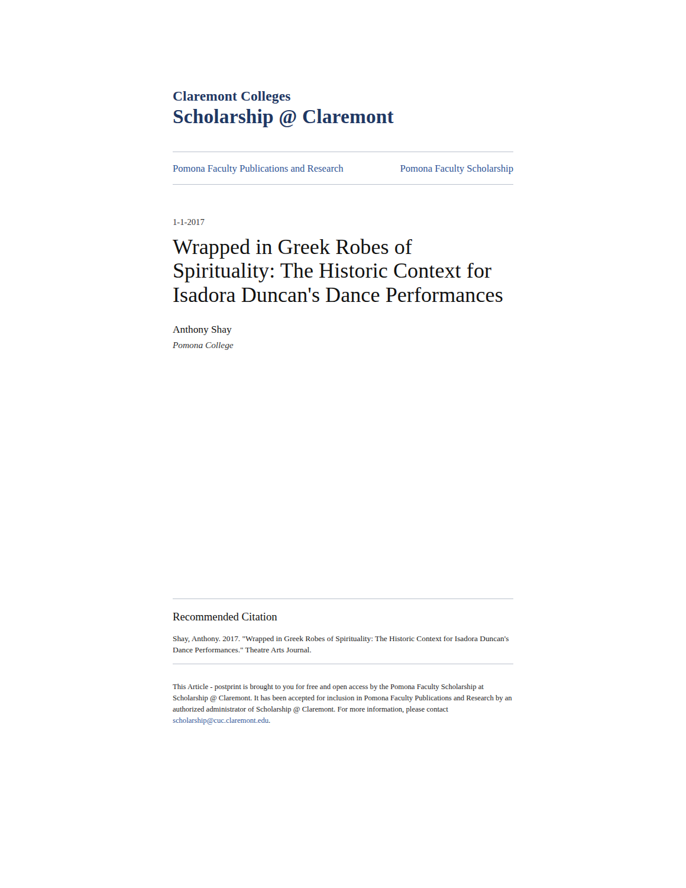Claremont Colleges
Scholarship @ Claremont
Pomona Faculty Publications and Research
Pomona Faculty Scholarship
1-1-2017
Wrapped in Greek Robes of Spirituality: The Historic Context for Isadora Duncan's Dance Performances
Anthony Shay
Pomona College
Recommended Citation
Shay, Anthony. 2017. "Wrapped in Greek Robes of Spirituality: The Historic Context for Isadora Duncan's Dance Performances." Theatre Arts Journal.
This Article - postprint is brought to you for free and open access by the Pomona Faculty Scholarship at Scholarship @ Claremont. It has been accepted for inclusion in Pomona Faculty Publications and Research by an authorized administrator of Scholarship @ Claremont. For more information, please contact scholarship@cuc.claremont.edu.